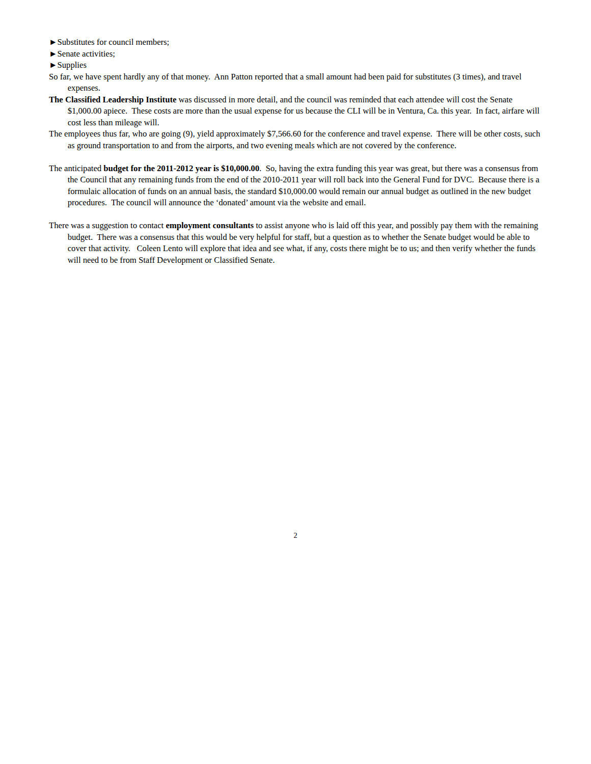►Substitutes for council members;
►Senate activities;
►Supplies
So far, we have spent hardly any of that money. Ann Patton reported that a small amount had been paid for substitutes (3 times), and travel expenses.
The Classified Leadership Institute was discussed in more detail, and the council was reminded that each attendee will cost the Senate $1,000.00 apiece. These costs are more than the usual expense for us because the CLI will be in Ventura, Ca. this year. In fact, airfare will cost less than mileage will.
The employees thus far, who are going (9), yield approximately $7,566.60 for the conference and travel expense. There will be other costs, such as ground transportation to and from the airports, and two evening meals which are not covered by the conference.
The anticipated budget for the 2011-2012 year is $10,000.00. So, having the extra funding this year was great, but there was a consensus from the Council that any remaining funds from the end of the 2010-2011 year will roll back into the General Fund for DVC. Because there is a formulaic allocation of funds on an annual basis, the standard $10,000.00 would remain our annual budget as outlined in the new budget procedures. The council will announce the ‘donated’ amount via the website and email.
There was a suggestion to contact employment consultants to assist anyone who is laid off this year, and possibly pay them with the remaining budget. There was a consensus that this would be very helpful for staff, but a question as to whether the Senate budget would be able to cover that activity. Coleen Lento will explore that idea and see what, if any, costs there might be to us; and then verify whether the funds will need to be from Staff Development or Classified Senate.
2